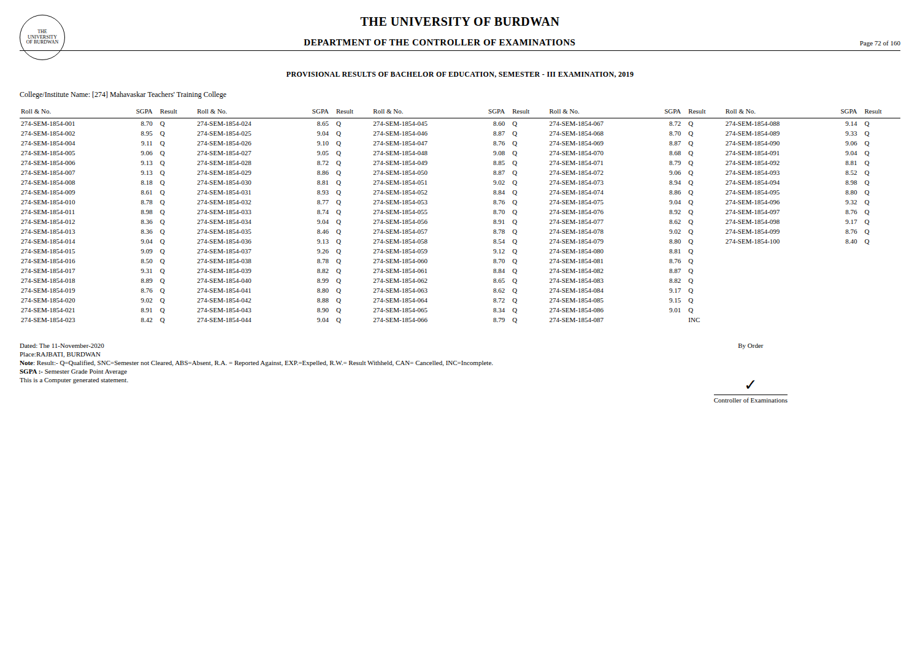THE
UNIVERSITY
OF BURDWAN
THE UNIVERSITY OF BURDWAN
DEPARTMENT OF THE CONTROLLER OF EXAMINATIONS
Page 72 of 160
PROVISIONAL RESULTS OF BACHELOR OF EDUCATION, SEMESTER - III EXAMINATION, 2019
College/Institute Name: [274] Mahavaskar Teachers' Training College
| Roll & No. | SGPA | Result | Roll & No. | SGPA | Result | Roll & No. | SGPA | Result | Roll & No. | SGPA | Result | Roll & No. | SGPA | Result |
| --- | --- | --- | --- | --- | --- | --- | --- | --- | --- | --- | --- | --- | --- | --- |
| 274-SEM-1854-001 | 8.70 | Q | 274-SEM-1854-024 | 8.65 | Q | 274-SEM-1854-045 | 8.60 | Q | 274-SEM-1854-067 | 8.72 | Q | 274-SEM-1854-088 | 9.14 | Q |
| 274-SEM-1854-002 | 8.95 | Q | 274-SEM-1854-025 | 9.04 | Q | 274-SEM-1854-046 | 8.87 | Q | 274-SEM-1854-068 | 8.70 | Q | 274-SEM-1854-089 | 9.33 | Q |
| 274-SEM-1854-004 | 9.11 | Q | 274-SEM-1854-026 | 9.10 | Q | 274-SEM-1854-047 | 8.76 | Q | 274-SEM-1854-069 | 8.87 | Q | 274-SEM-1854-090 | 9.06 | Q |
| 274-SEM-1854-005 | 9.06 | Q | 274-SEM-1854-027 | 9.05 | Q | 274-SEM-1854-048 | 9.08 | Q | 274-SEM-1854-070 | 8.68 | Q | 274-SEM-1854-091 | 9.04 | Q |
| 274-SEM-1854-006 | 9.13 | Q | 274-SEM-1854-028 | 8.72 | Q | 274-SEM-1854-049 | 8.85 | Q | 274-SEM-1854-071 | 8.79 | Q | 274-SEM-1854-092 | 8.81 | Q |
| 274-SEM-1854-007 | 9.13 | Q | 274-SEM-1854-029 | 8.86 | Q | 274-SEM-1854-050 | 8.87 | Q | 274-SEM-1854-072 | 9.06 | Q | 274-SEM-1854-093 | 8.52 | Q |
| 274-SEM-1854-008 | 8.18 | Q | 274-SEM-1854-030 | 8.81 | Q | 274-SEM-1854-051 | 9.02 | Q | 274-SEM-1854-073 | 8.94 | Q | 274-SEM-1854-094 | 8.98 | Q |
| 274-SEM-1854-009 | 8.61 | Q | 274-SEM-1854-031 | 8.93 | Q | 274-SEM-1854-052 | 8.84 | Q | 274-SEM-1854-074 | 8.86 | Q | 274-SEM-1854-095 | 8.80 | Q |
| 274-SEM-1854-010 | 8.78 | Q | 274-SEM-1854-032 | 8.77 | Q | 274-SEM-1854-053 | 8.76 | Q | 274-SEM-1854-075 | 9.04 | Q | 274-SEM-1854-096 | 9.32 | Q |
| 274-SEM-1854-011 | 8.98 | Q | 274-SEM-1854-033 | 8.74 | Q | 274-SEM-1854-055 | 8.70 | Q | 274-SEM-1854-076 | 8.92 | Q | 274-SEM-1854-097 | 8.76 | Q |
| 274-SEM-1854-012 | 8.36 | Q | 274-SEM-1854-034 | 9.04 | Q | 274-SEM-1854-056 | 8.91 | Q | 274-SEM-1854-077 | 8.62 | Q | 274-SEM-1854-098 | 9.17 | Q |
| 274-SEM-1854-013 | 8.36 | Q | 274-SEM-1854-035 | 8.46 | Q | 274-SEM-1854-057 | 8.78 | Q | 274-SEM-1854-078 | 9.02 | Q | 274-SEM-1854-099 | 8.76 | Q |
| 274-SEM-1854-014 | 9.04 | Q | 274-SEM-1854-036 | 9.13 | Q | 274-SEM-1854-058 | 8.54 | Q | 274-SEM-1854-079 | 8.80 | Q | 274-SEM-1854-100 | 8.40 | Q |
| 274-SEM-1854-015 | 9.09 | Q | 274-SEM-1854-037 | 9.26 | Q | 274-SEM-1854-059 | 9.12 | Q | 274-SEM-1854-080 | 8.81 | Q | | | |
| 274-SEM-1854-016 | 8.50 | Q | 274-SEM-1854-038 | 8.78 | Q | 274-SEM-1854-060 | 8.70 | Q | 274-SEM-1854-081 | 8.76 | Q | | | |
| 274-SEM-1854-017 | 9.31 | Q | 274-SEM-1854-039 | 8.82 | Q | 274-SEM-1854-061 | 8.84 | Q | 274-SEM-1854-082 | 8.87 | Q | | | |
| 274-SEM-1854-018 | 8.89 | Q | 274-SEM-1854-040 | 8.99 | Q | 274-SEM-1854-062 | 8.65 | Q | 274-SEM-1854-083 | 8.82 | Q | | | |
| 274-SEM-1854-019 | 8.76 | Q | 274-SEM-1854-041 | 8.80 | Q | 274-SEM-1854-063 | 8.62 | Q | 274-SEM-1854-084 | 9.17 | Q | | | |
| 274-SEM-1854-020 | 9.02 | Q | 274-SEM-1854-042 | 8.88 | Q | 274-SEM-1854-064 | 8.72 | Q | 274-SEM-1854-085 | 9.15 | Q | | | |
| 274-SEM-1854-021 | 8.91 | Q | 274-SEM-1854-043 | 8.90 | Q | 274-SEM-1854-065 | 8.34 | Q | 274-SEM-1854-086 | 9.01 | Q | | | |
| 274-SEM-1854-023 | 8.42 | Q | 274-SEM-1854-044 | 9.04 | Q | 274-SEM-1854-066 | 8.79 | Q | 274-SEM-1854-087 | | INC | | | |
Dated: The 11-November-2020
Place:RAJBATI, BURDWAN
Note: Result:- Q=Qualified, SNC=Semester not Cleared, ABS=Absent, R.A. = Reported Against, EXP.=Expelled, R.W.= Result Withheld, CAN= Cancelled, INC=Incomplete.
SGPA :- Semester Grade Point Average
This is a Computer generated statement.
By Order
✓
Controller of Examinations